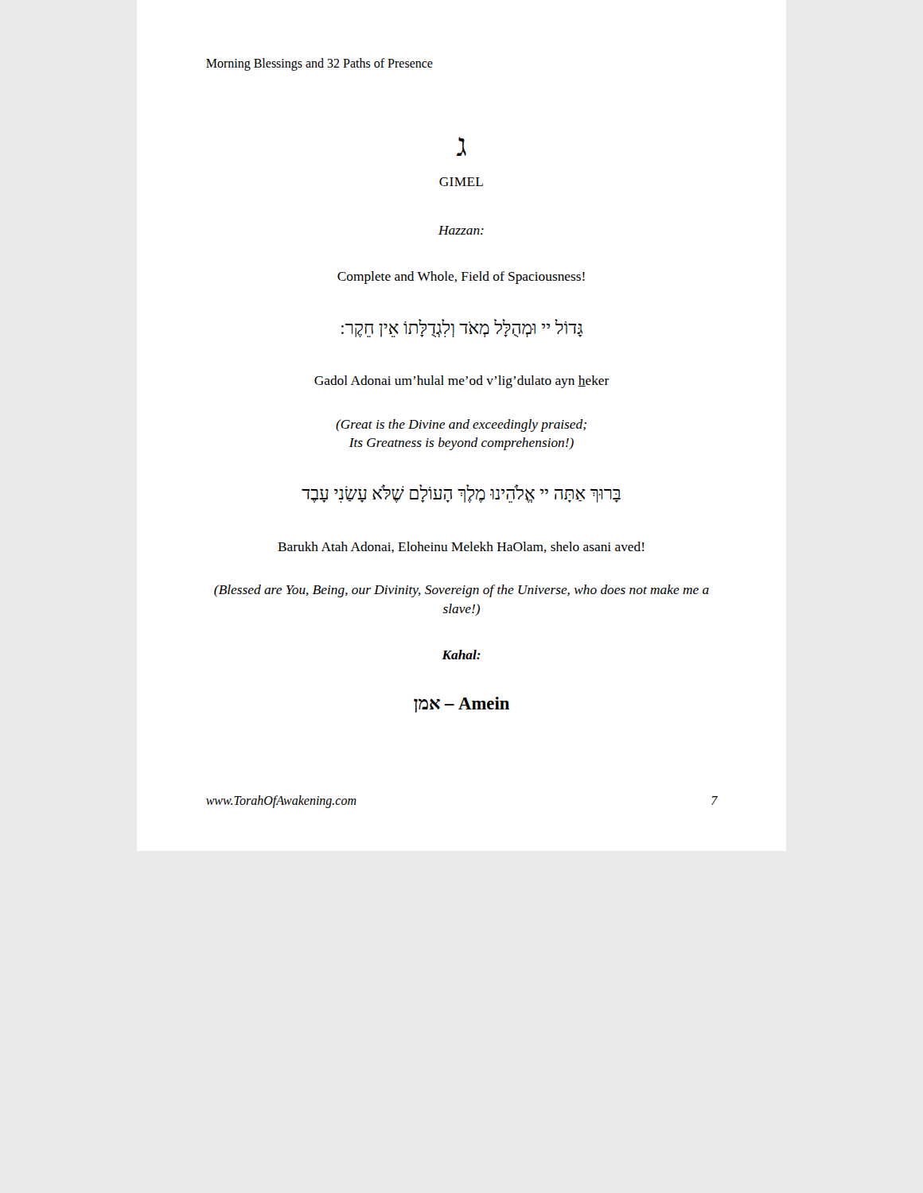Morning Blessings and 32 Paths of Presence
ג
GIMEL
Hazzan:
Complete and Whole, Field of Spaciousness!
גָּדוֹל יי וּמְהֻלָּל מְאֹד וְלִגְדֻלָּתוֹ אֵין חֵקֶר:
Gadol Adonai um’hulal me’od v’lig’dulato ayn heker
(Great is the Divine and exceedingly praised;
Its Greatness is beyond comprehension!)
בָּרוּךְ אַתָּה יי אֱלֹהֵינוּ מֶלֶךְ הָעוֹלָם שֶׁלֹּא עָשַׂנִי עָבֶד
Barukh Atah Adonai, Eloheinu Melekh HaOlam, shelo asani aved!
(Blessed are You, Being, our Divinity, Sovereign of the Universe, who does not make me a slave!)
Kahal:
אמן – Amein
www.TorahOfAwakening.com 7